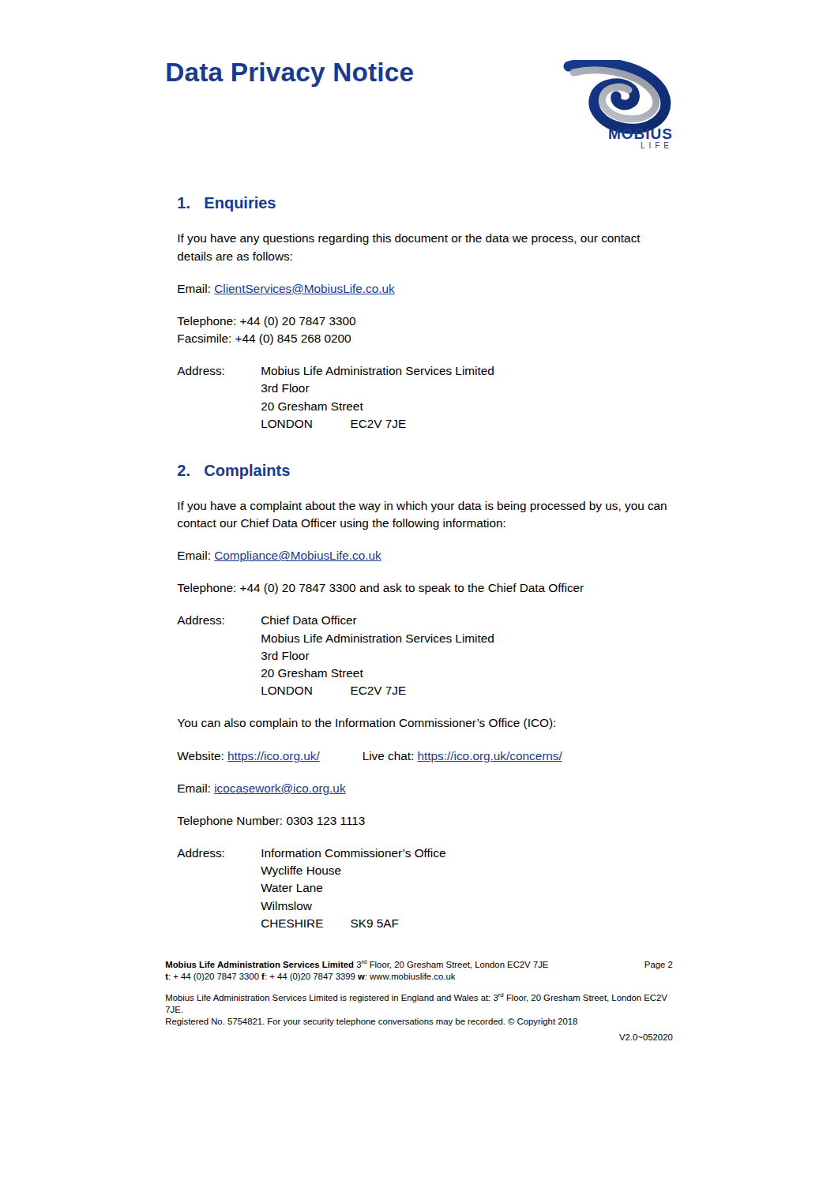Data Privacy Notice
MOBIUS LIFE
1. Enquiries
If you have any questions regarding this document or the data we process, our contact details are as follows:
Email: ClientServices@MobiusLife.co.uk
Telephone: +44 (0) 20 7847 3300
Facsimile: +44 (0) 845 268 0200
Address:
Mobius Life Administration Services Limited
3rd Floor
20 Gresham Street
LONDONEC2V 7JE
2. Complaints
If you have a complaint about the way in which your data is being processed by us, you can contact our Chief Data Officer using the following information:
Email: Compliance@MobiusLife.co.uk
Telephone: +44 (0) 20 7847 3300 and ask to speak to the Chief Data Officer
Address:
Chief Data Officer
Mobius Life Administration Services Limited
3rd Floor
20 Gresham Street
LONDONEC2V 7JE
You can also complain to the Information Commissioner’s Office (ICO):
Website: https://ico.org.uk/
Live chat: https://ico.org.uk/concerns/
Email: icocasework@ico.org.uk
Telephone Number: 0303 123 1113
Address:
Information Commissioner’s Office
Wycliffe House
Water Lane
Wilmslow
CHESHIRESK9 5AF
Mobius Life Administration Services Limited 3rd Floor, 20 Gresham Street, London EC2V 7JE
Page 2
t: + 44 (0)20 7847 3300 f: + 44 (0)20 7847 3399 w: www.mobiuslife.co.uk
Mobius Life Administration Services Limited is registered in England and Wales at: 3rd Floor, 20 Gresham Street, London EC2V 7JE.
Registered No. 5754821. For your security telephone conversations may be recorded. © Copyright 2018
V2.0~052020